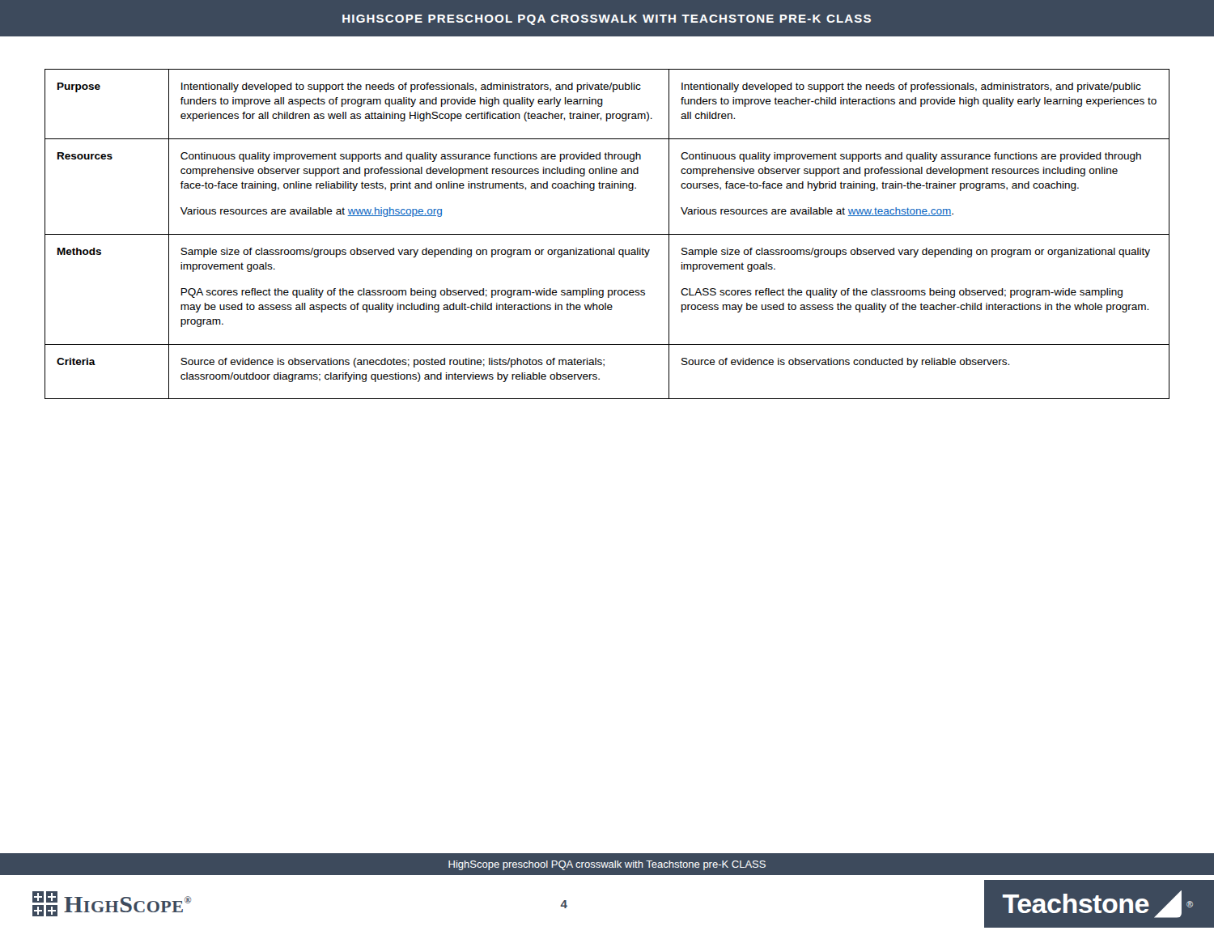HighScope Preschool PQA Crosswalk with Teachstone Pre-K CLASS
| Purpose | Intentionally developed to support the needs of professionals, administrators, and private/public funders to improve all aspects of program quality and provide high quality early learning experiences for all children as well as attaining HighScope certification (teacher, trainer, program). | Intentionally developed to support the needs of professionals, administrators, and private/public funders to improve teacher-child interactions and provide high quality early learning experiences to all children. |
| Resources | Continuous quality improvement supports and quality assurance functions are provided through comprehensive observer support and professional development resources including online and face-to-face training, online reliability tests, print and online instruments, and coaching training. Various resources are available at www.highscope.org | Continuous quality improvement supports and quality assurance functions are provided through comprehensive observer support and professional development resources including online courses, face-to-face and hybrid training, train-the-trainer programs, and coaching. Various resources are available at www.teachstone.com . |
| Methods | Sample size of classrooms/groups observed vary depending on program or organizational quality improvement goals. PQA scores reflect the quality of the classroom being observed; program-wide sampling process may be used to assess all aspects of quality including adult-child interactions in the whole program. | Sample size of classrooms/groups observed vary depending on program or organizational quality improvement goals. CLASS scores reflect the quality of the classrooms being observed; program-wide sampling process may be used to assess the quality of the teacher-child interactions in the whole program. |
| Criteria | Source of evidence is observations (anecdotes; posted routine; lists/photos of materials; classroom/outdoor diagrams; clarifying questions) and interviews by reliable observers. | Source of evidence is observations conducted by reliable observers. |
HighScope preschool PQA crosswalk with Teachstone pre-K CLASS
HIGHSCOPE®
4
Teachstone ®